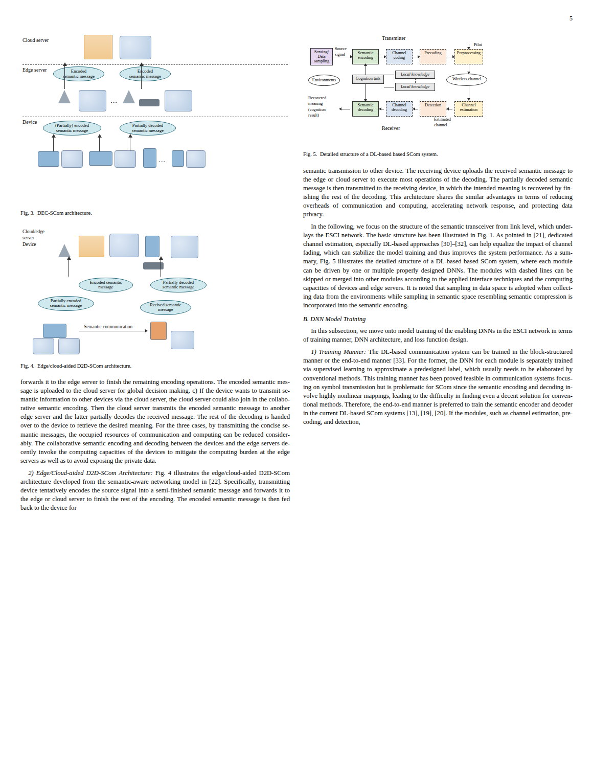5
Cloud server
Edge server
Encoded
semantic message
Encoded
semantic message
…
Device
(Partially) encoded
semantic message
Partially decoded
semantic message
…
Fig. 3. DEC-SCom architecture.
Cloud/edge
server
Device
Encoded semantic
message
Partially decoded
semantic message
Partially encoded
semantic message
Recived semantic
message
Semantic communication
Fig. 4. Edge/cloud-aided D2D-SCom architecture.
forwards it to the edge server to finish the remaining encoding operations. The encoded semantic message is uploaded to the cloud server for global decision making. c) If the device wants to transmit semantic information to other devices via the cloud server, the cloud server could also join in the collaborative semantic encoding. Then the cloud server transmits the encoded semantic message to another edge server and the latter partially decodes the received message. The rest of the decoding is handed over to the device to retrieve the desired meaning. For the three cases, by transmitting the concise semantic messages, the occupied resources of communication and computing can be reduced considerably. The collaborative semantic encoding and decoding between the devices and the edge servers decently invoke the computing capacities of the devices to mitigate the computing burden at the edge servers as well as to avoid exposing the private data.
2) Edge/Cloud-aided D2D-SCom Architecture: Fig. 4 illustrates the edge/cloud-aided D2D-SCom architecture developed from the semantic-aware networking model in [22]. Specifically, transmitting device tentatively encodes the source signal into a semi-finished semantic message and forwards it to the edge or cloud server to finish the rest of the encoding. The encoded semantic message is then fed back to the device for
Transmitter
Pilot
Sensing/
Data
sampling
Source
signal
Semantic
encoding
Channel
coding
Precoding
Preprocessing
Environments
Cognition task
Local knowledge
Local knowledge
Wireless channel
Recovered
meaning
(cognition
result)
Semantic
decoding
Channel
decoding
Detection
Channel
estimation
Estimated
channel
Receiver
Fig. 5. Detailed structure of a DL-based based SCom system.
semantic transmission to other device. The receiving device uploads the received semantic message to the edge or cloud server to execute most operations of the decoding. The partially decoded semantic message is then transmitted to the receiving device, in which the intended meaning is recovered by finishing the rest of the decoding. This architecture shares the similar advantages in terms of reducing overheads of communication and computing, accelerating network response, and protecting data privacy.
In the following, we focus on the structure of the semantic transceiver from link level, which underlays the ESCI network. The basic structure has been illustrated in Fig. 1. As pointed in [21], dedicated channel estimation, especially DL-based approaches [30]–[32], can help equalize the impact of channel fading, which can stabilize the model training and thus improves the system performance. As a summary, Fig. 5 illustrates the detailed structure of a DL-based based SCom system, where each module can be driven by one or multiple properly designed DNNs. The modules with dashed lines can be skipped or merged into other modules according to the applied interface techniques and the computing capacities of devices and edge servers. It is noted that sampling in data space is adopted when collecting data from the environments while sampling in semantic space resembling semantic compression is incorporated into the semantic encoding.
B. DNN Model Training
In this subsection, we move onto model training of the enabling DNNs in the ESCI network in terms of training manner, DNN architecture, and loss function design.
1) Training Manner: The DL-based communication system can be trained in the block-structured manner or the end-to-end manner [33]. For the former, the DNN for each module is separately trained via supervised learning to approximate a predesigned label, which usually needs to be elaborated by conventional methods. This training manner has been proved feasible in communication systems focusing on symbol transmission but is problematic for SCom since the semantic encoding and decoding involve highly nonlinear mappings, leading to the difficulty in finding even a decent solution for conventional methods. Therefore, the end-to-end manner is preferred to train the semantic encoder and decoder in the current DL-based SCom systems [13], [19], [20]. If the modules, such as channel estimation, precoding, and detection,